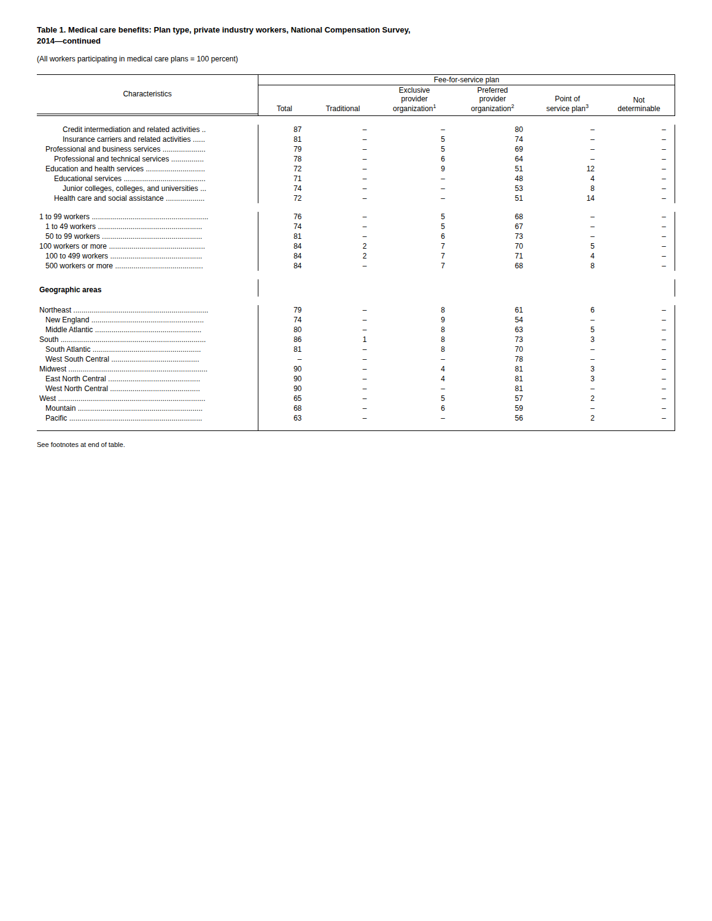Table 1. Medical care benefits: Plan type, private industry workers, National Compensation Survey,
2014—continued
(All workers participating in medical care plans = 100 percent)
| Characteristics | Fee-for-service plan |
| --- | --- |
| Total | Traditional | Exclusive provider organization 1 | Preferred provider organization 2 | Point of service plan 3 | Not determinable |
| Credit intermediation and related activities .. | 87 | – | – | 80 | – | – |
| Insurance carriers and related activities ...... | 81 | – | 5 | 74 | – | – |
| Professional and business services ..................... | 79 | – | 5 | 69 | – | – |
| Professional and technical services ................ | 78 | – | 6 | 64 | – | – |
| Education and health services ............................. | 72 | – | 9 | 51 | 12 | – |
| Educational services ........................................ | 71 | – | – | 48 | 4 | – |
| Junior colleges, colleges, and universities ... | 74 | – | – | 53 | 8 | – |
| Health care and social assistance ................... | 72 | – | – | 51 | 14 | – |
| 1 to 99 workers ......................................................... | 76 | – | 5 | 68 | – | – |
| 1 to 49 workers ................................................... | 74 | – | 5 | 67 | – | – |
| 50 to 99 workers ................................................. | 81 | – | 6 | 73 | – | – |
| 100 workers or more ............................................... | 84 | 2 | 7 | 70 | 5 | – |
| 100 to 499 workers ............................................. | 84 | 2 | 7 | 71 | 4 | – |
| 500 workers or more ........................................... | 84 | – | 7 | 68 | 8 | – |
| Geographic areas | | | | | | |
| Northeast .................................................................. | 79 | – | 8 | 61 | 6 | – |
| New England ....................................................... | 74 | – | 9 | 54 | – | – |
| Middle Atlantic .................................................... | 80 | – | 8 | 63 | 5 | – |
| South ....................................................................... | 86 | 1 | 8 | 73 | 3 | – |
| South Atlantic ..................................................... | 81 | – | 8 | 70 | – | – |
| West South Central ........................................... | – | – | – | 78 | – | – |
| Midwest .................................................................... | 90 | – | 4 | 81 | 3 | – |
| East North Central ............................................. | 90 | – | 4 | 81 | 3 | – |
| West North Central ............................................ | 90 | – | – | 81 | – | – |
| West ........................................................................ | 65 | – | 5 | 57 | 2 | – |
| Mountain ............................................................. | 68 | – | 6 | 59 | – | – |
| Pacific ................................................................. | 63 | – | – | 56 | 2 | – |
See footnotes at end of table.